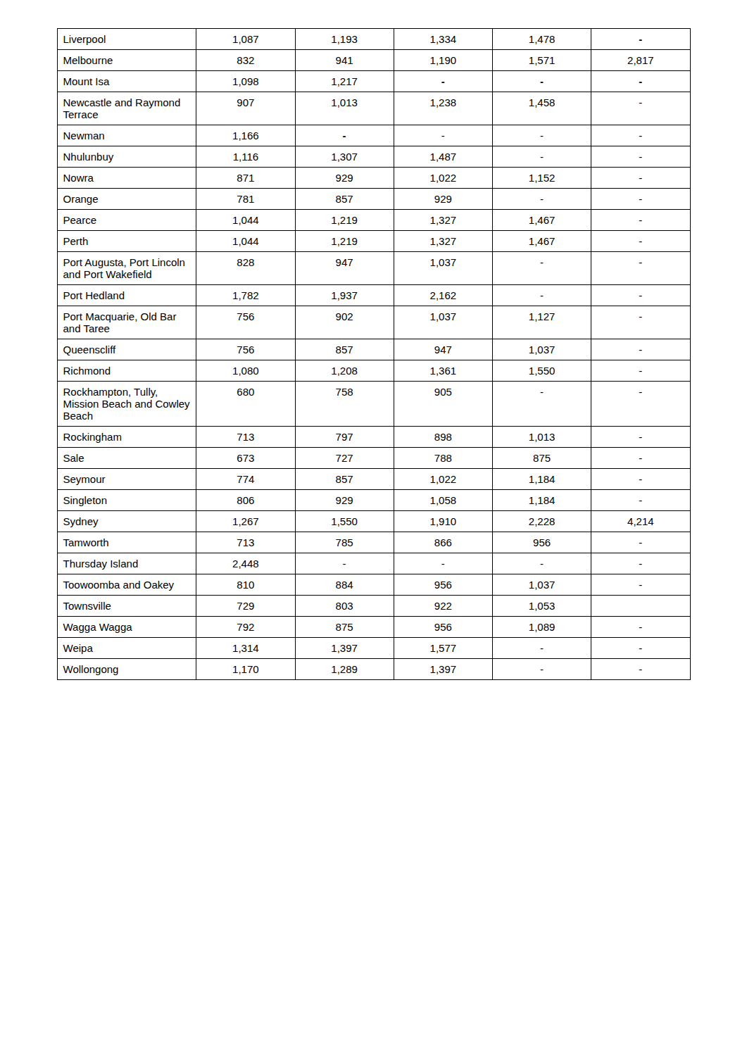| Liverpool | 1,087 | 1,193 | 1,334 | 1,478 | - |
| Melbourne | 832 | 941 | 1,190 | 1,571 | 2,817 |
| Mount Isa | 1,098 | 1,217 | - | - | - |
| Newcastle and Raymond Terrace | 907 | 1,013 | 1,238 | 1,458 | - |
| Newman | 1,166 | - | - | - | - |
| Nhulunbuy | 1,116 | 1,307 | 1,487 | - | - |
| Nowra | 871 | 929 | 1,022 | 1,152 | - |
| Orange | 781 | 857 | 929 | - | - |
| Pearce | 1,044 | 1,219 | 1,327 | 1,467 | - |
| Perth | 1,044 | 1,219 | 1,327 | 1,467 | - |
| Port Augusta, Port Lincoln and Port Wakefield | 828 | 947 | 1,037 | - | - |
| Port Hedland | 1,782 | 1,937 | 2,162 | - | - |
| Port Macquarie, Old Bar and Taree | 756 | 902 | 1,037 | 1,127 | - |
| Queenscliff | 756 | 857 | 947 | 1,037 | - |
| Richmond | 1,080 | 1,208 | 1,361 | 1,550 | - |
| Rockhampton, Tully, Mission Beach and Cowley Beach | 680 | 758 | 905 | - | - |
| Rockingham | 713 | 797 | 898 | 1,013 | - |
| Sale | 673 | 727 | 788 | 875 | - |
| Seymour | 774 | 857 | 1,022 | 1,184 | - |
| Singleton | 806 | 929 | 1,058 | 1,184 | - |
| Sydney | 1,267 | 1,550 | 1,910 | 2,228 | 4,214 |
| Tamworth | 713 | 785 | 866 | 956 | - |
| Thursday Island | 2,448 | - | - | - | - |
| Toowoomba and Oakey | 810 | 884 | 956 | 1,037 | - |
| Townsville | 729 | 803 | 922 | 1,053 | |
| Wagga Wagga | 792 | 875 | 956 | 1,089 | - |
| Weipa | 1,314 | 1,397 | 1,577 | - | - |
| Wollongong | 1,170 | 1,289 | 1,397 | - | - |